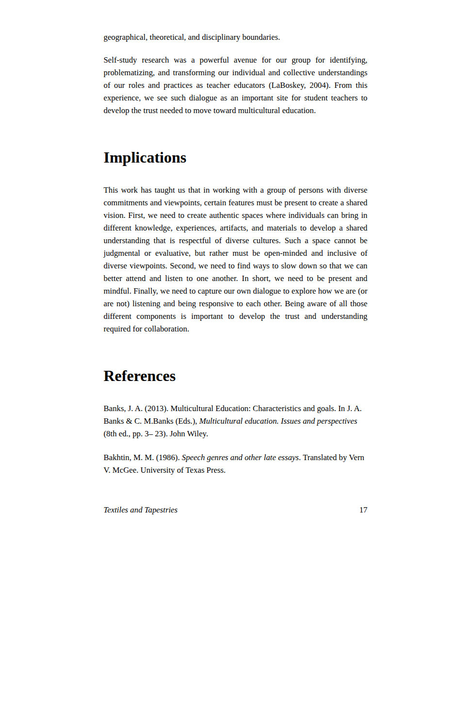geographical, theoretical, and disciplinary boundaries.
Self-study research was a powerful avenue for our group for identifying, problematizing, and transforming our individual and collective understandings of our roles and practices as teacher educators (LaBoskey, 2004). From this experience, we see such dialogue as an important site for student teachers to develop the trust needed to move toward multicultural education.
Implications
This work has taught us that in working with a group of persons with diverse commitments and viewpoints, certain features must be present to create a shared vision. First, we need to create authentic spaces where individuals can bring in different knowledge, experiences, artifacts, and materials to develop a shared understanding that is respectful of diverse cultures. Such a space cannot be judgmental or evaluative, but rather must be open-minded and inclusive of diverse viewpoints. Second, we need to find ways to slow down so that we can better attend and listen to one another. In short, we need to be present and mindful. Finally, we need to capture our own dialogue to explore how we are (or are not) listening and being responsive to each other. Being aware of all those different components is important to develop the trust and understanding required for collaboration.
References
Banks, J. A. (2013). Multicultural Education: Characteristics and goals. In J. A. Banks & C. M.Banks (Eds.), Multicultural education. Issues and perspectives (8th ed., pp. 3– 23). John Wiley.
Bakhtin, M. M. (1986). Speech genres and other late essays. Translated by Vern V. McGee. University of Texas Press.
Textiles and Tapestries 17